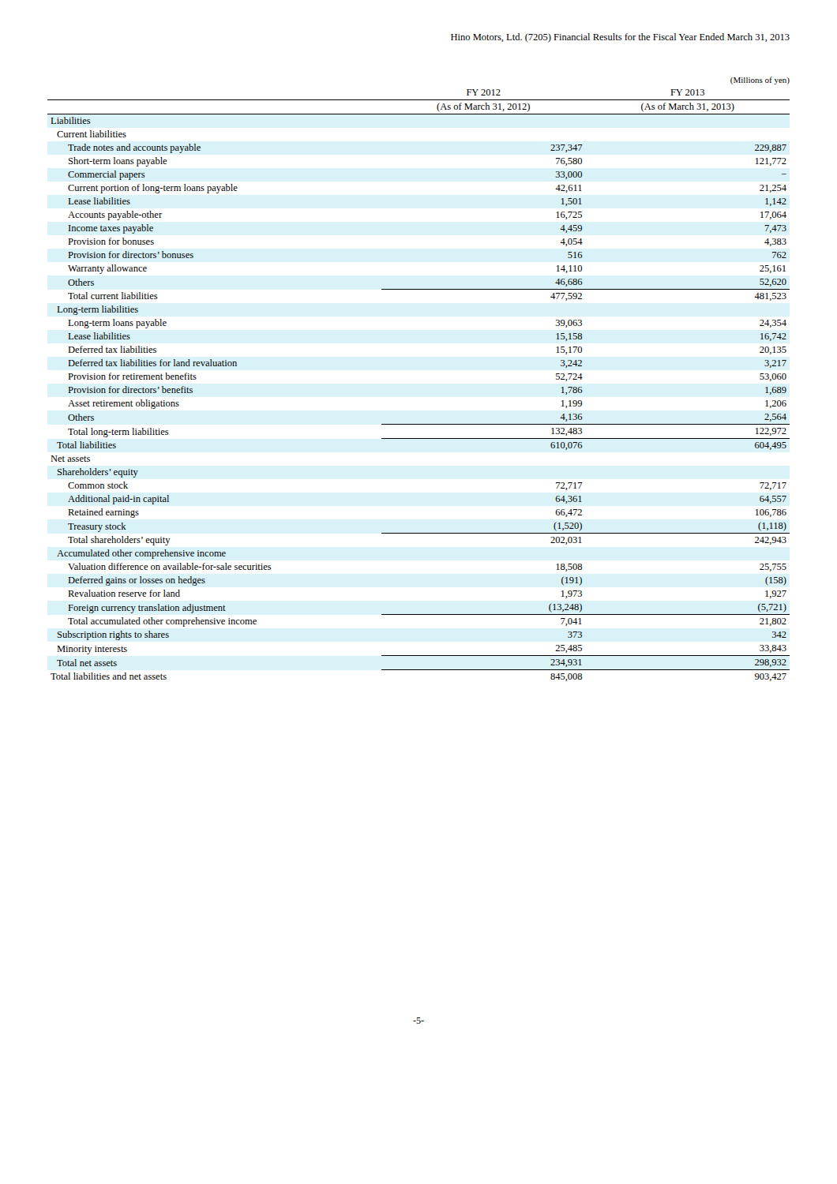Hino Motors, Ltd. (7205) Financial Results for the Fiscal Year Ended March 31, 2013
(Millions of yen)
| | FY 2012 | FY 2013 |
| --- | --- | --- |
| | (As of March 31, 2012) | (As of March 31, 2013) |
| Liabilities | | |
| Current liabilities | | |
| Trade notes and accounts payable | 237,347 | 229,887 |
| Short-term loans payable | 76,580 | 121,772 |
| Commercial papers | 33,000 | − |
| Current portion of long-term loans payable | 42,611 | 21,254 |
| Lease liabilities | 1,501 | 1,142 |
| Accounts payable-other | 16,725 | 17,064 |
| Income taxes payable | 4,459 | 7,473 |
| Provision for bonuses | 4,054 | 4,383 |
| Provision for directors’ bonuses | 516 | 762 |
| Warranty allowance | 14,110 | 25,161 |
| Others | 46,686 | 52,620 |
| Total current liabilities | 477,592 | 481,523 |
| Long-term liabilities | | |
| Long-term loans payable | 39,063 | 24,354 |
| Lease liabilities | 15,158 | 16,742 |
| Deferred tax liabilities | 15,170 | 20,135 |
| Deferred tax liabilities for land revaluation | 3,242 | 3,217 |
| Provision for retirement benefits | 52,724 | 53,060 |
| Provision for directors’ benefits | 1,786 | 1,689 |
| Asset retirement obligations | 1,199 | 1,206 |
| Others | 4,136 | 2,564 |
| Total long-term liabilities | 132,483 | 122,972 |
| Total liabilities | 610,076 | 604,495 |
| Net assets | | |
| Shareholders’ equity | | |
| Common stock | 72,717 | 72,717 |
| Additional paid-in capital | 64,361 | 64,557 |
| Retained earnings | 66,472 | 106,786 |
| Treasury stock | (1,520) | (1,118) |
| Total shareholders’ equity | 202,031 | 242,943 |
| Accumulated other comprehensive income | | |
| Valuation difference on available-for-sale securities | 18,508 | 25,755 |
| Deferred gains or losses on hedges | (191) | (158) |
| Revaluation reserve for land | 1,973 | 1,927 |
| Foreign currency translation adjustment | (13,248) | (5,721) |
| Total accumulated other comprehensive income | 7,041 | 21,802 |
| Subscription rights to shares | 373 | 342 |
| Minority interests | 25,485 | 33,843 |
| Total net assets | 234,931 | 298,932 |
| Total liabilities and net assets | 845,008 | 903,427 |
-5-